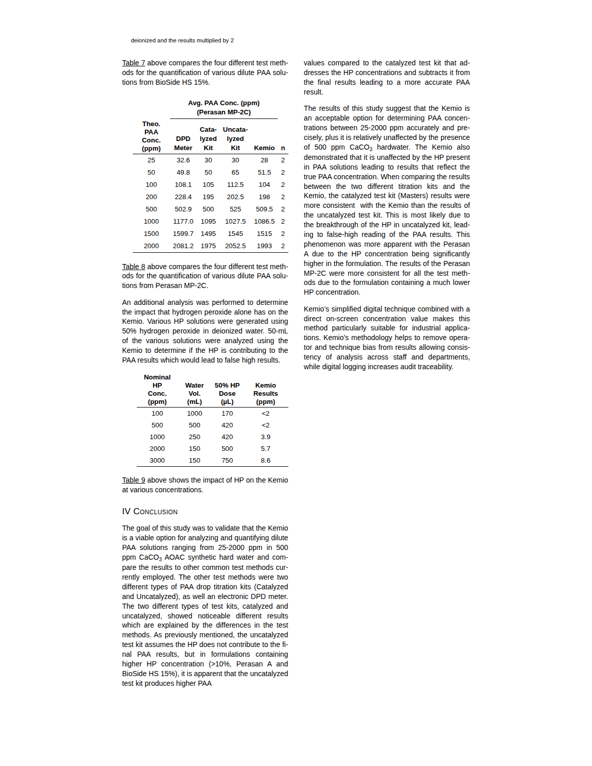deionized and the results multiplied by 2
Table 7 above compares the four different test methods for the quantification of various dilute PAA solutions from BioSide HS 15%.
| | Avg. PAA Conc. (ppm) (Perasan MP-2C) | |
| Theo. PAA Conc. (ppm) | DPD Meter | Cata- lyzed Kit | Uncata- lyzed Kit | Kemio | n |
| 25 | 32.6 | 30 | 30 | 28 | 2 |
| 50 | 49.8 | 50 | 65 | 51.5 | 2 |
| 100 | 108.1 | 105 | 112.5 | 104 | 2 |
| 200 | 228.4 | 195 | 202.5 | 198 | 2 |
| 500 | 502.9 | 500 | 525 | 509.5 | 2 |
| 1000 | 1177.0 | 1095 | 1027.5 | 1086.5 | 2 |
| 1500 | 1599.7 | 1495 | 1545 | 1515 | 2 |
| 2000 | 2081.2 | 1975 | 2052.5 | 1993 | 2 |
Table 8 above compares the four different test methods for the quantification of various dilute PAA solutions from Perasan MP-2C.
An additional analysis was performed to determine the impact that hydrogen peroxide alone has on the Kemio. Various HP solutions were generated using 50% hydrogen peroxide in deionized water. 50-mL of the various solutions were analyzed using the Kemio to determine if the HP is contributing to the PAA results which would lead to false high results.
| Nominal HP Conc. (ppm) | Water Vol. (mL) | 50% HP Dose (µL) | Kemio Results (ppm) |
| --- | --- | --- | --- |
| 100 | 1000 | 170 | <2 |
| 500 | 500 | 420 | <2 |
| 1000 | 250 | 420 | 3.9 |
| 2000 | 150 | 500 | 5.7 |
| 3000 | 150 | 750 | 8.6 |
Table 9 above shows the impact of HP on the Kemio at various concentrations.
IV Conclusion
The goal of this study was to validate that the Kemio is a viable option for analyzing and quantifying dilute PAA solutions ranging from 25-2000 ppm in 500 ppm CaCO3 AOAC synthetic hard water and compare the results to other common test methods currently employed. The other test methods were two different types of PAA drop titration kits (Catalyzed and Uncatalyzed), as well an electronic DPD meter. The two different types of test kits, catalyzed and uncatalyzed, showed noticeable different results which are explained by the differences in the test methods. As previously mentioned, the uncatalyzed test kit assumes the HP does not contribute to the final PAA results, but in formulations containing higher HP concentration (>10%, Perasan A and BioSide HS 15%), it is apparent that the uncatalyzed test kit produces higher PAA
values compared to the catalyzed test kit that addresses the HP concentrations and subtracts it from the final results leading to a more accurate PAA result.
The results of this study suggest that the Kemio is an acceptable option for determining PAA concentrations between 25-2000 ppm accurately and precisely, plus it is relatively unaffected by the presence of 500 ppm CaCO3 hardwater. The Kemio also demonstrated that it is unaffected by the HP present in PAA solutions leading to results that reflect the true PAA concentration. When comparing the results between the two different titration kits and the Kemio, the catalyzed test kit (Masters) results were more consistent with the Kemio than the results of the uncatalyzed test kit. This is most likely due to the breakthrough of the HP in uncatalyzed kit, leading to false-high reading of the PAA results. This phenomenon was more apparent with the Perasan A due to the HP concentration being significantly higher in the formulation. The results of the Perasan MP-2C were more consistent for all the test methods due to the formulation containing a much lower HP concentration.
Kemio’s simplified digital technique combined with a direct on-screen concentration value makes this method particularly suitable for industrial applications. Kemio’s methodology helps to remove operator and technique bias from results allowing consistency of analysis across staff and departments, while digital logging increases audit traceability.